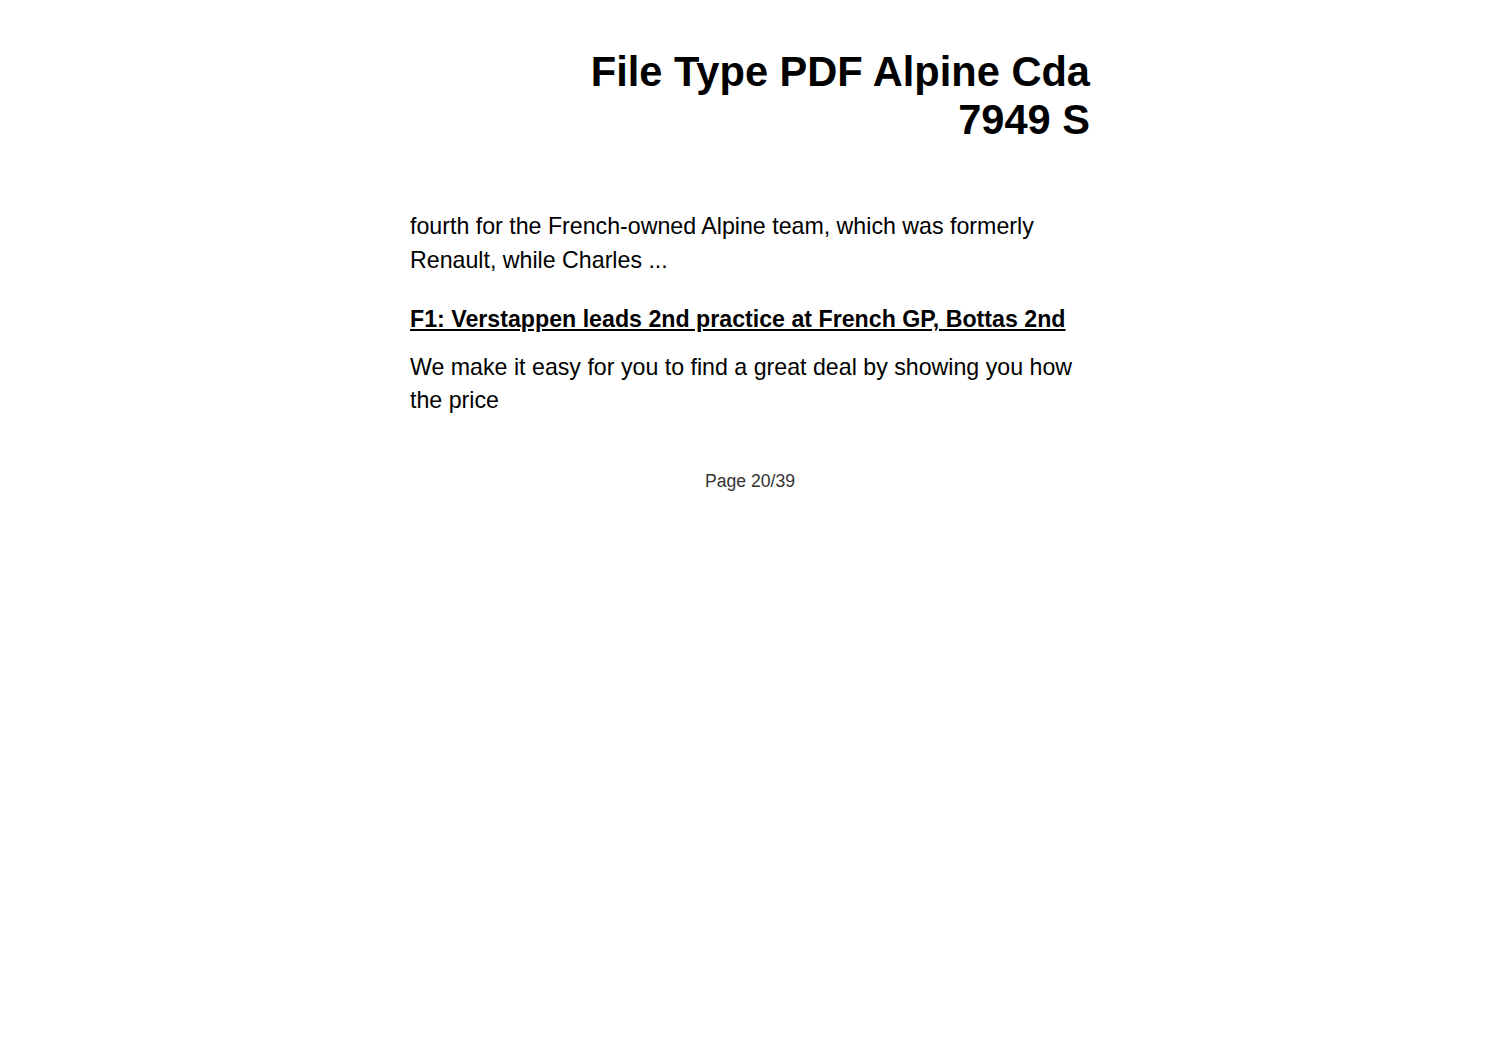File Type PDF Alpine Cda 7949 S
fourth for the French-owned Alpine team, which was formerly Renault, while Charles ...
F1: Verstappen leads 2nd practice at French GP, Bottas 2nd
We make it easy for you to find a great deal by showing you how the price
Page 20/39